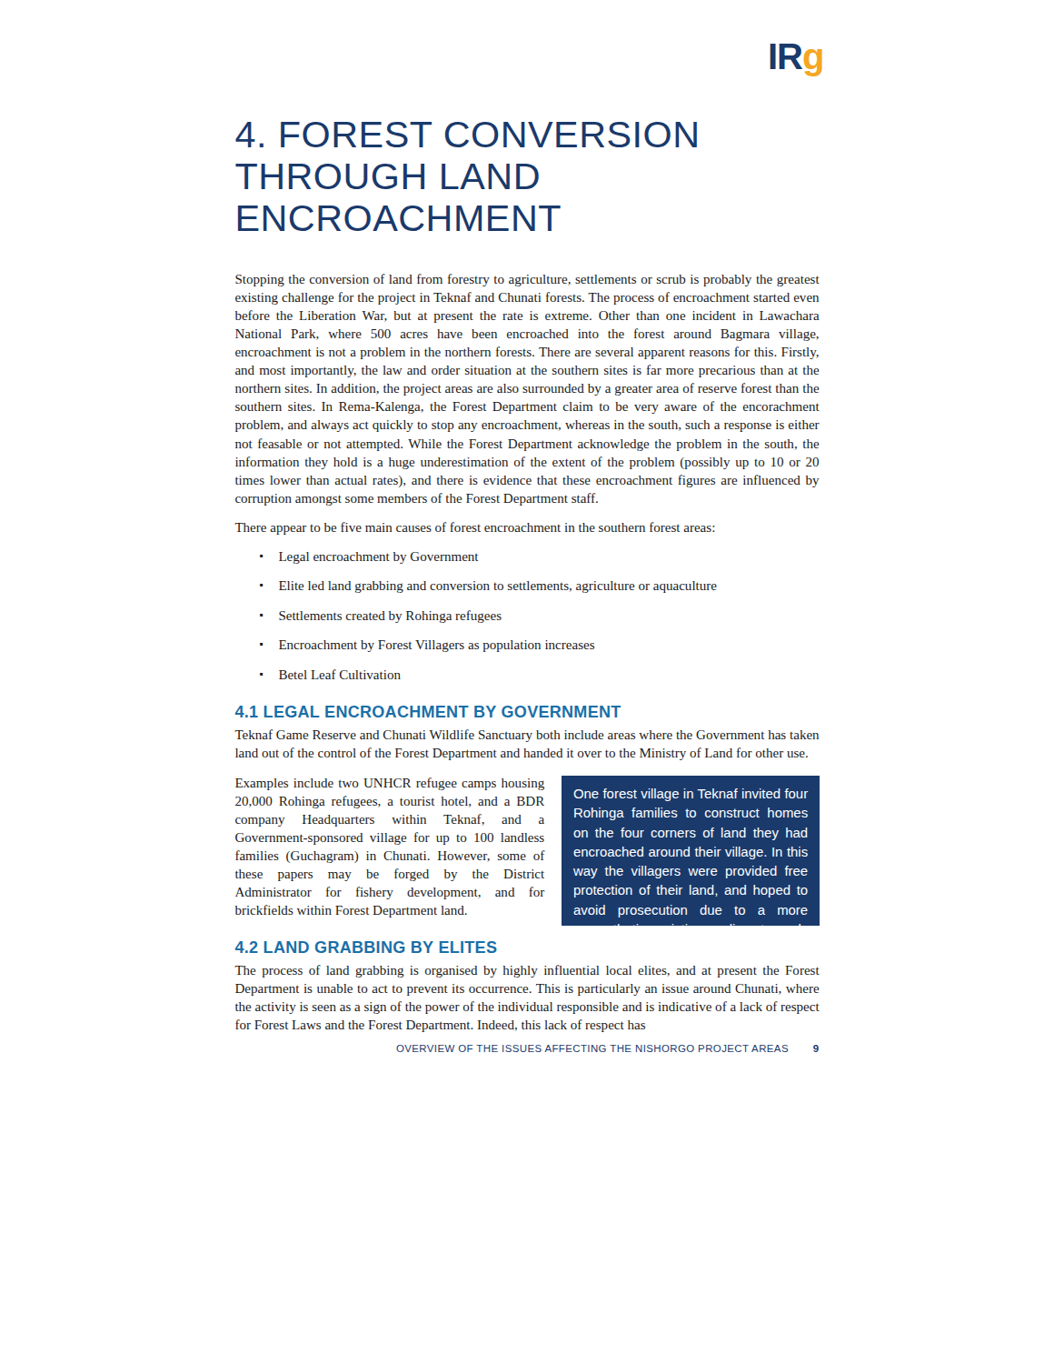IRg
4. FOREST CONVERSION
THROUGH LAND
ENCROACHMENT
Stopping the conversion of land from forestry to agriculture, settlements or scrub is probably the greatest existing challenge for the project in Teknaf and Chunati forests. The process of encroachment started even before the Liberation War, but at present the rate is extreme. Other than one incident in Lawachara National Park, where 500 acres have been encroached into the forest around Bagmara village, encroachment is not a problem in the northern forests. There are several apparent reasons for this. Firstly, and most importantly, the law and order situation at the southern sites is far more precarious than at the northern sites. In addition, the project areas are also surrounded by a greater area of reserve forest than the southern sites. In Rema-Kalenga, the Forest Department claim to be very aware of the encorachment problem, and always act quickly to stop any encroachment, whereas in the south, such a response is either not feasable or not attempted. While the Forest Department acknowledge the problem in the south, the information they hold is a huge underestimation of the extent of the problem (possibly up to 10 or 20 times lower than actual rates), and there is evidence that these encroachment figures are influenced by corruption amongst some members of the Forest Department staff.
There appear to be five main causes of forest encroachment in the southern forest areas:
Legal encroachment by Government
Elite led land grabbing and conversion to settlements, agriculture or aquaculture
Settlements created by Rohinga refugees
Encroachment by Forest Villagers as population increases
Betel Leaf Cultivation
4.1 LEGAL ENCROACHMENT BY GOVERNMENT
Teknaf Game Reserve and Chunati Wildlife Sanctuary both include areas where the Government has taken land out of the control of the Forest Department and handed it over to the Ministry of Land for other use.
One forest village in Teknaf invited four Rohinga families to construct homes on the four corners of land they had encroached around their village. In this way the villagers were provided free protection of their land, and hoped to avoid prosecution due to a more sympathetic eviction policy towards refugees.
Examples include two UNHCR refugee camps housing 20,000 Rohinga refugees, a tourist hotel, and a BDR company Headquarters within Teknaf, and a Government-sponsored village for up to 100 landless families (Guchagram) in Chunati. However, some of these papers may be forged by the District Administrator for fishery development, and for brickfields within Forest Department land.
4.2 LAND GRABBING BY ELITES
The process of land grabbing is organised by highly influential local elites, and at present the Forest Department is unable to act to prevent its occurrence. This is particularly an issue around Chunati, where the activity is seen as a sign of the power of the individual responsible and is indicative of a lack of respect for Forest Laws and the Forest Department. Indeed, this lack of respect has
OVERVIEW OF THE ISSUES AFFECTING THE NISHORGO PROJECT AREAS9